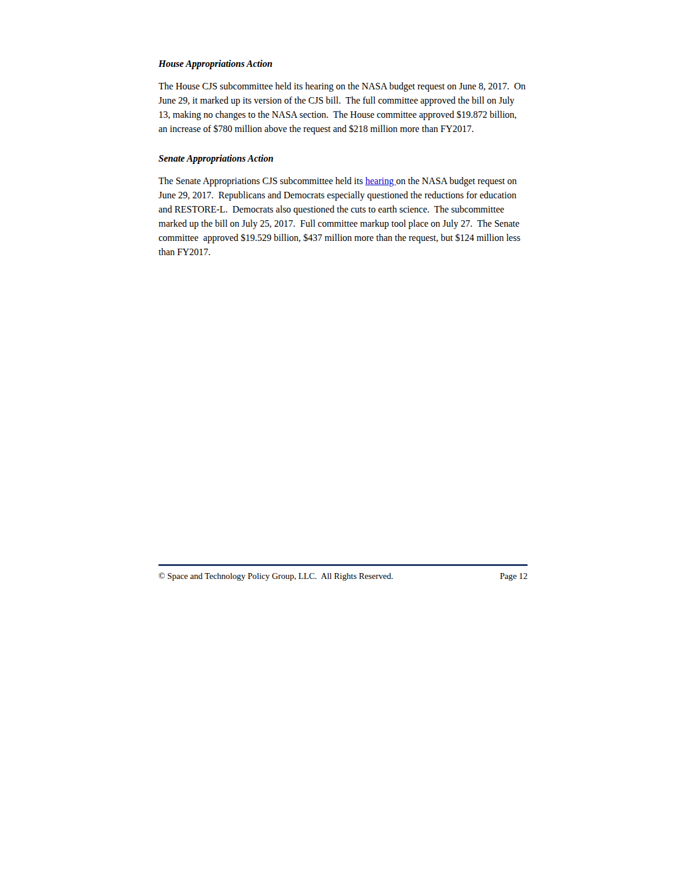House Appropriations Action
The House CJS subcommittee held its hearing on the NASA budget request on June 8, 2017. On June 29, it marked up its version of the CJS bill. The full committee approved the bill on July 13, making no changes to the NASA section. The House committee approved $19.872 billion, an increase of $780 million above the request and $218 million more than FY2017.
Senate Appropriations Action
The Senate Appropriations CJS subcommittee held its hearing on the NASA budget request on June 29, 2017. Republicans and Democrats especially questioned the reductions for education and RESTORE-L. Democrats also questioned the cuts to earth science. The subcommittee marked up the bill on July 25, 2017. Full committee markup tool place on July 27. The Senate committee approved $19.529 billion, $437 million more than the request, but $124 million less than FY2017.
© Space and Technology Policy Group, LLC. All Rights Reserved. Page 12